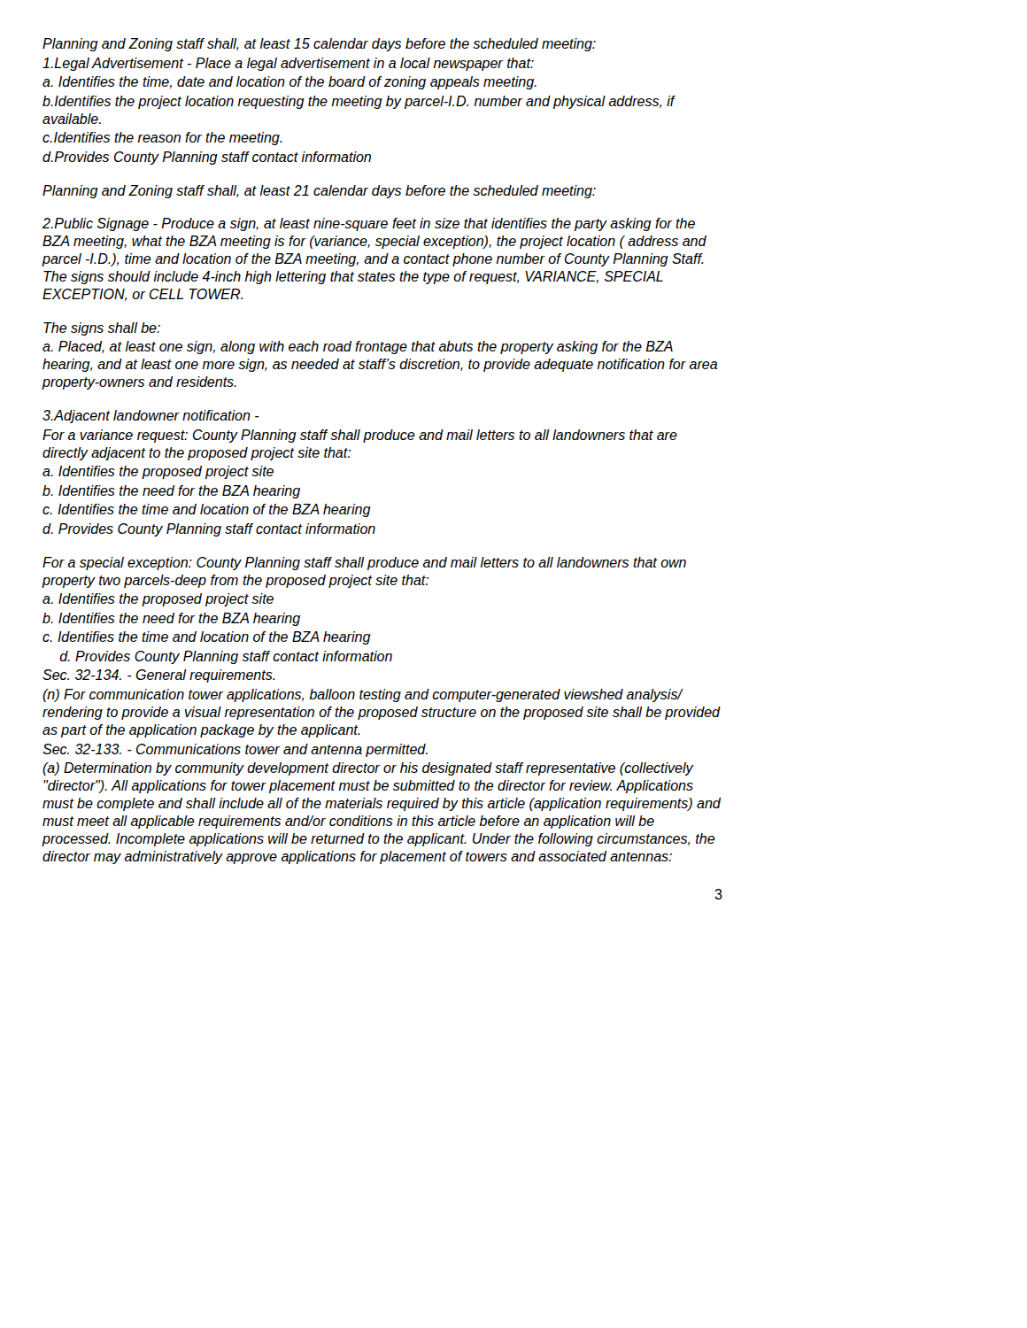Planning and Zoning staff shall, at least 15 calendar days before the scheduled meeting:
1.Legal Advertisement - Place a legal advertisement in a local newspaper that:
a. Identifies the time, date and location of the board of zoning appeals meeting.
b.Identifies the project location requesting the meeting by parcel-I.D. number and physical address, if available.
c.Identifies the reason for the meeting.
d.Provides County Planning staff contact information
Planning and Zoning staff shall, at least 21 calendar days before the scheduled meeting:
2.Public Signage - Produce a sign, at least nine-square feet in size that identifies the party asking for the BZA meeting, what the BZA meeting is for (variance, special exception), the project location ( address and parcel -I.D.), time and location of the BZA meeting, and a contact phone number of County Planning Staff. The signs should include 4-inch high lettering that states the type of request, VARIANCE, SPECIAL EXCEPTION, or CELL TOWER.
The signs shall be:
a. Placed, at least one sign, along with each road frontage that abuts the property asking for the BZA hearing, and at least one more sign, as needed at staff’s discretion, to provide adequate notification for area property-owners and residents.
3.Adjacent landowner notification -
For a variance request: County Planning staff shall produce and mail letters to all landowners that are directly adjacent to the proposed project site that:
a. Identifies the proposed project site
b. Identifies the need for the BZA hearing
c. Identifies the time and location of the BZA hearing
d. Provides County Planning staff contact information
For a special exception: County Planning staff shall produce and mail letters to all landowners that own property two parcels-deep from the proposed project site that:
a. Identifies the proposed project site
b. Identifies the need for the BZA hearing
c. Identifies the time and location of the BZA hearing
d. Provides County Planning staff contact information
Sec. 32-134. - General requirements.
(n) For communication tower applications, balloon testing and computer-generated viewshed analysis/ rendering to provide a visual representation of the proposed structure on the proposed site shall be provided as part of the application package by the applicant.
Sec. 32-133. - Communications tower and antenna permitted.
(a) Determination by community development director or his designated staff representative (collectively "director"). All applications for tower placement must be submitted to the director for review. Applications must be complete and shall include all of the materials required by this article (application requirements) and must meet all applicable requirements and/or conditions in this article before an application will be processed. Incomplete applications will be returned to the applicant. Under the following circumstances, the director may administratively approve applications for placement of towers and associated antennas:
3